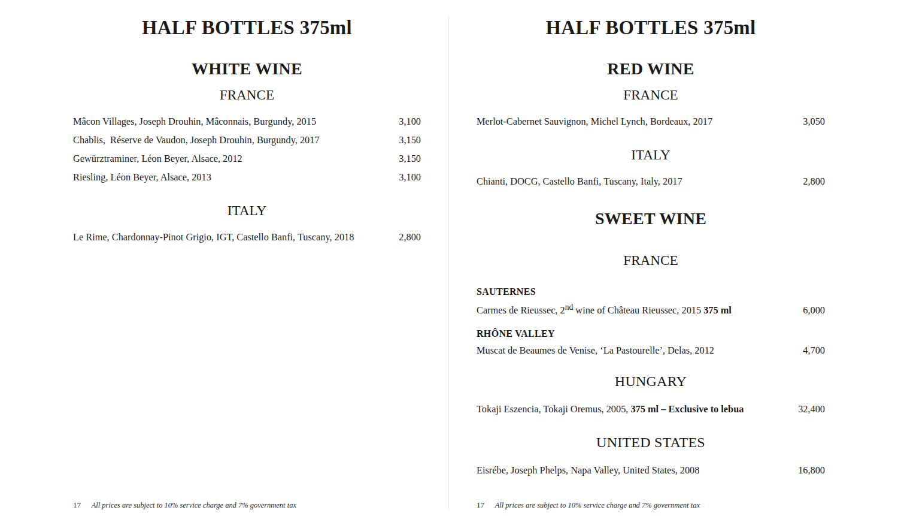HALF BOTTLES 375ml
WHITE WINE
FRANCE
Mâcon Villages, Joseph Drouhin, Mâconnais, Burgundy, 2015 3,100
Chablis, Réserve de Vaudon, Joseph Drouhin, Burgundy, 2017 3,150
Gewürztraminer, Léon Beyer, Alsace, 2012 3,150
Riesling, Léon Beyer, Alsace, 2013 3,100
ITALY
Le Rime, Chardonnay-Pinot Grigio, IGT, Castello Banfi, Tuscany, 2018 2,800
17 All prices are subject to 10% service charge and 7% government tax
HALF BOTTLES 375ml
RED WINE
FRANCE
Merlot-Cabernet Sauvignon, Michel Lynch, Bordeaux, 2017 3,050
ITALY
Chianti, DOCG, Castello Banfi, Tuscany, Italy, 2017 2,800
SWEET WINE
FRANCE
SAUTERNES
Carmes de Rieussec, 2nd wine of Château Rieussec, 2015 375 ml 6,000
RHÔNE VALLEY
Muscat de Beaumes de Venise, ‘La Pastourelle’, Delas, 2012 4,700
HUNGARY
Tokaji Eszencia, Tokaji Oremus, 2005, 375 ml – Exclusive to lebua 32,400
UNITED STATES
Eisrébe, Joseph Phelps, Napa Valley, United States, 2008 16,800
17 All prices are subject to 10% service charge and 7% government tax